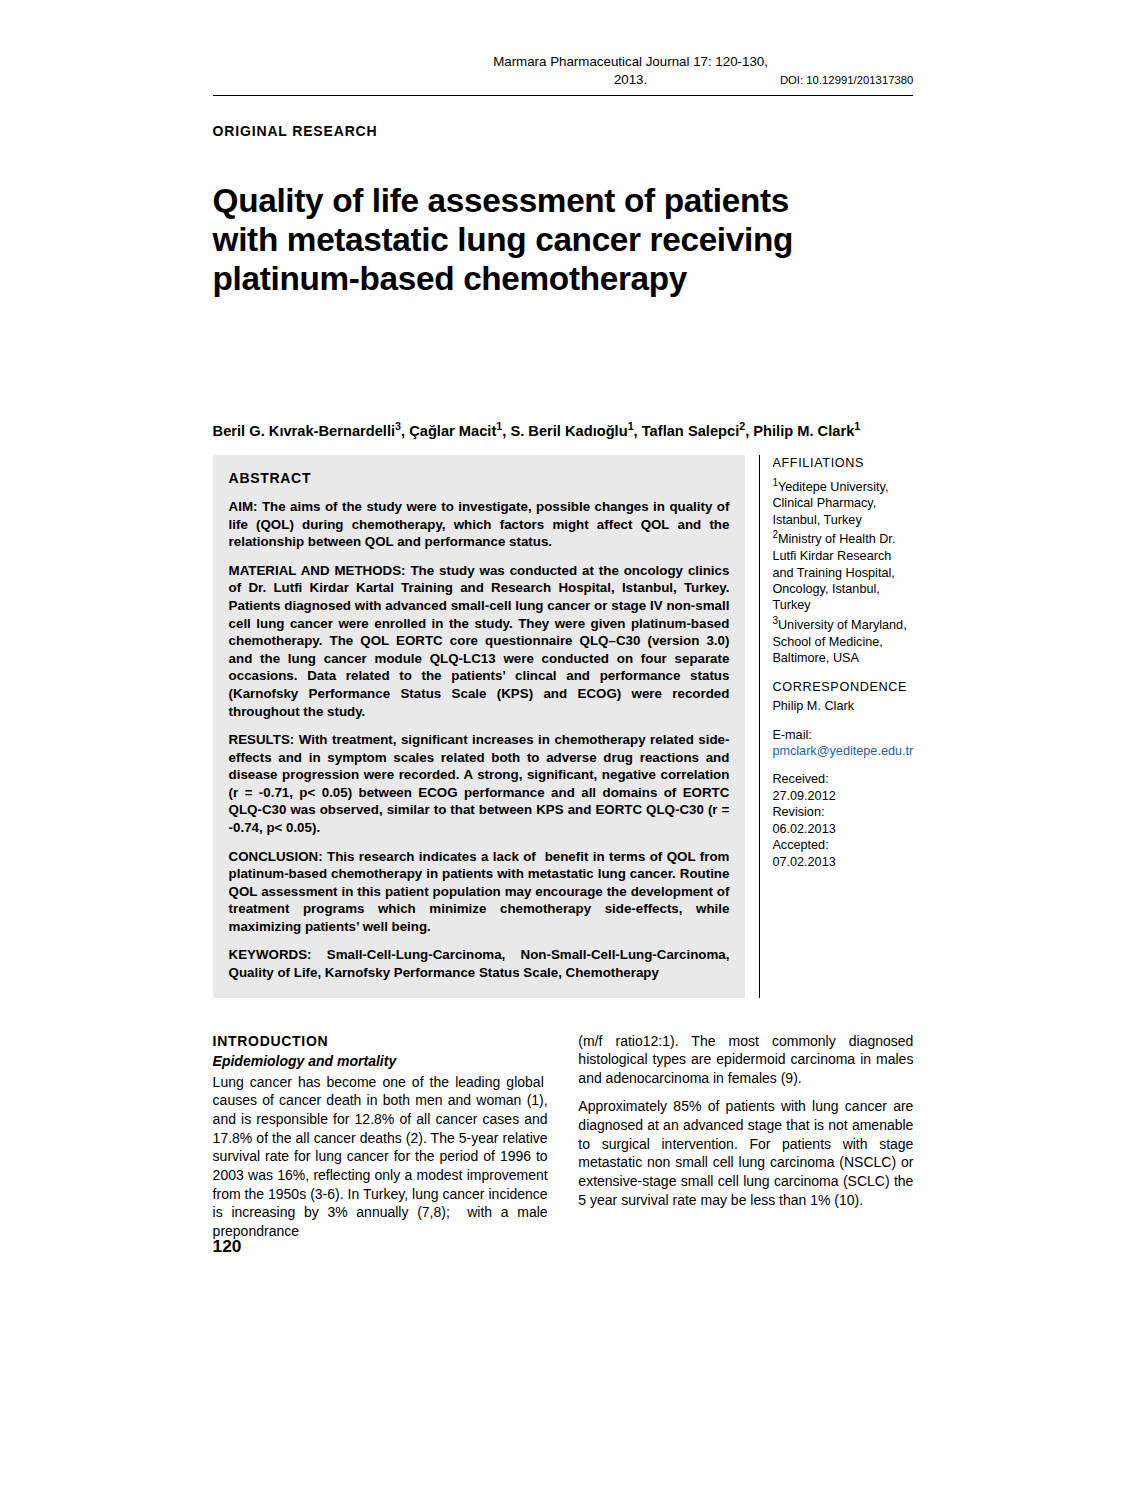Marmara Pharmaceutical Journal 17: 120-130, 2013.
DOI: 10.12991/201317380
ORIGINAL RESEARCH
Quality of life assessment of patients
with metastatic lung cancer receiving
platinum-based chemotherapy
Beril G. Kıvrak-Bernardelli3, Çağlar Macit1, S. Beril Kadıoğlu1, Taflan Salepci2, Philip M. Clark1
ABSTRACT
AIM: The aims of the study were to investigate, possible changes in quality of life (QOL) during chemotherapy, which factors might affect QOL and the relationship between QOL and performance status.
MATERIAL AND METHODS: The study was conducted at the oncology clinics of Dr. Lutfi Kirdar Kartal Training and Research Hospital, Istanbul, Turkey. Patients diagnosed with advanced small-cell lung cancer or stage IV non-small cell lung cancer were enrolled in the study. They were given platinum-based chemotherapy. The QOL EORTC core questionnaire QLQ–C30 (version 3.0) and the lung cancer module QLQ-LC13 were conducted on four separate occasions. Data related to the patients’ clincal and performance status (Karnofsky Performance Status Scale (KPS) and ECOG) were recorded throughout the study.
RESULTS: With treatment, significant increases in chemotherapy related side-effects and in symptom scales related both to adverse drug reactions and disease progression were recorded. A strong, significant, negative correlation (r = -0.71, p< 0.05) between ECOG performance and all domains of EORTC QLQ-C30 was observed, similar to that between KPS and EORTC QLQ-C30 (r = -0.74, p< 0.05).
CONCLUSION: This research indicates a lack of benefit in terms of QOL from platinum-based chemotherapy in patients with metastatic lung cancer. Routine QOL assessment in this patient population may encourage the development of treatment programs which minimize chemotherapy side-effects, while maximizing patients’ well being.
KEYWORDS: Small-Cell-Lung-Carcinoma, Non-Small-Cell-Lung-Carcinoma, Quality of Life, Karnofsky Performance Status Scale, Chemotherapy
AFFILIATIONS
1Yeditepe University, Clinical Pharmacy, Istanbul, Turkey
2Ministry of Health Dr. Lutfi Kirdar Research and Training Hospital, Oncology, Istanbul, Turkey
3University of Maryland, School of Medicine, Baltimore, USA
CORRESPONDENCE
Philip M. Clark
E-mail:
pmclark@yeditepe.edu.tr
Received:
27.09.2012
Revision:
06.02.2013
Accepted:
07.02.2013
INTRODUCTION
Epidemiology and mortality
Lung cancer has become one of the leading global causes of cancer death in both men and woman (1), and is responsible for 12.8% of all cancer cases and 17.8% of the all cancer deaths (2). The 5-year relative survival rate for lung cancer for the period of 1996 to 2003 was 16%, reflecting only a modest improvement from the 1950s (3-6). In Turkey, lung cancer incidence is increasing by 3% annually (7,8); with a male prepondrance
(m/f ratio12:1). The most commonly diagnosed histological types are epidermoid carcinoma in males and adenocarcinoma in females (9).
Approximately 85% of patients with lung cancer are diagnosed at an advanced stage that is not amenable to surgical intervention. For patients with stage metastatic non small cell lung carcinoma (NSCLC) or extensive-stage small cell lung carcinoma (SCLC) the 5 year survival rate may be less than 1% (10).
120